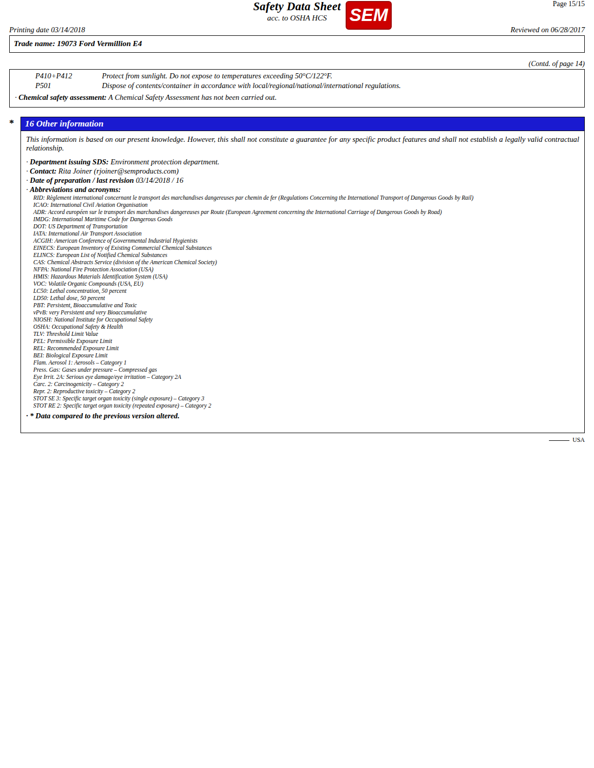Page 15/15
SEM
Safety Data Sheet
acc. to OSHA HCS
Printing date 03/14/2018 Reviewed on 06/28/2017
Trade name: 19073 Ford Vermillion E4
(Contd. of page 14)
| P410+P412 | Protect from sunlight. Do not expose to temperatures exceeding 50°C/122°F. |
| P501 | Dispose of contents/container in accordance with local/regional/national/international regulations. |
· Chemical safety assessment: A Chemical Safety Assessment has not been carried out.
*
16 Other information
This information is based on our present knowledge. However, this shall not constitute a guarantee for any specific product features and shall not establish a legally valid contractual relationship.
· Department issuing SDS: Environment protection department.
· Contact: Rita Joiner (rjoiner@semproducts.com)
· Date of preparation / last revision 03/14/2018 / 16
· Abbreviations and acronyms:
RID: Règlement international concernant le transport des marchandises dangereuses par chemin de fer (Regulations Concerning the International Transport of Dangerous Goods by Rail)
ICAO: International Civil Aviation Organisation
ADR: Accord européen sur le transport des marchandises dangereuses par Route (European Agreement concerning the International Carriage of Dangerous Goods by Road)
IMDG: International Maritime Code for Dangerous Goods
DOT: US Department of Transportation
IATA: International Air Transport Association
ACGIH: American Conference of Governmental Industrial Hygienists
EINECS: European Inventory of Existing Commercial Chemical Substances
ELINCS: European List of Notified Chemical Substances
CAS: Chemical Abstracts Service (division of the American Chemical Society)
NFPA: National Fire Protection Association (USA)
HMIS: Hazardous Materials Identification System (USA)
VOC: Volatile Organic Compounds (USA, EU)
LC50: Lethal concentration, 50 percent
LD50: Lethal dose, 50 percent
PBT: Persistent, Bioaccumulative and Toxic
vPvB: very Persistent and very Bioaccumulative
NIOSH: National Institute for Occupational Safety
OSHA: Occupational Safety & Health
TLV: Threshold Limit Value
PEL: Permissible Exposure Limit
REL: Recommended Exposure Limit
BEI: Biological Exposure Limit
Flam. Aerosol 1: Aerosols – Category 1
Press. Gas: Gases under pressure – Compressed gas
Eye Irrit. 2A: Serious eye damage/eye irritation – Category 2A
Carc. 2: Carcinogenicity – Category 2
Repr. 2: Reproductive toxicity – Category 2
STOT SE 3: Specific target organ toxicity (single exposure) – Category 3
STOT RE 2: Specific target organ toxicity (repeated exposure) – Category 2
· * Data compared to the previous version altered.
USA